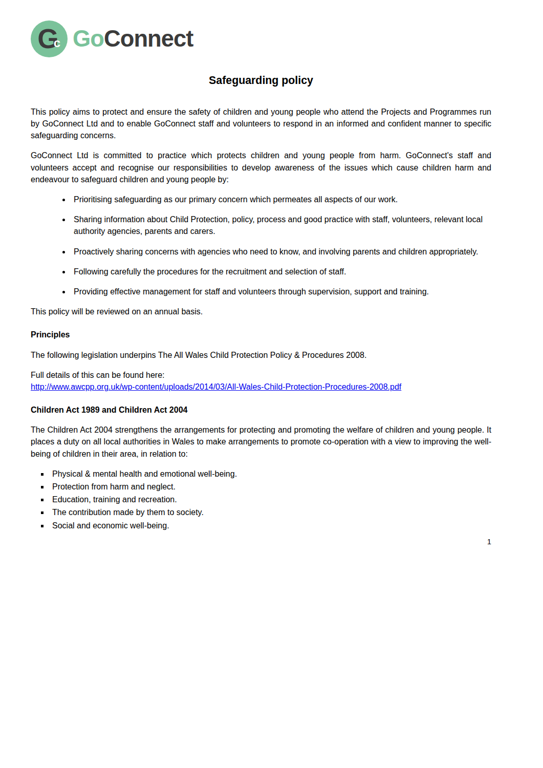Gc
Go Connect
Safeguarding policy
This policy aims to protect and ensure the safety of children and young people who attend the Projects and Programmes run by GoConnect Ltd and to enable GoConnect staff and volunteers to respond in an informed and confident manner to specific safeguarding concerns.
GoConnect Ltd is committed to practice which protects children and young people from harm. GoConnect's staff and volunteers accept and recognise our responsibilities to develop awareness of the issues which cause children harm and endeavour to safeguard children and young people by:
Prioritising safeguarding as our primary concern which permeates all aspects of our work.
Sharing information about Child Protection, policy, process and good practice with staff, volunteers, relevant local authority agencies, parents and carers.
Proactively sharing concerns with agencies who need to know, and involving parents and children appropriately.
Following carefully the procedures for the recruitment and selection of staff.
Providing effective management for staff and volunteers through supervision, support and training.
This policy will be reviewed on an annual basis.
Principles
The following legislation underpins The All Wales Child Protection Policy & Procedures 2008.
Full details of this can be found here:
http://www.awcpp.org.uk/wp-content/uploads/2014/03/All-Wales-Child-Protection-Procedures-2008.pdf
Children Act 1989 and Children Act 2004
The Children Act 2004 strengthens the arrangements for protecting and promoting the welfare of children and young people. It places a duty on all local authorities in Wales to make arrangements to promote co-operation with a view to improving the well-being of children in their area, in relation to:
Physical & mental health and emotional well-being.
Protection from harm and neglect.
Education, training and recreation.
The contribution made by them to society.
Social and economic well-being.
1